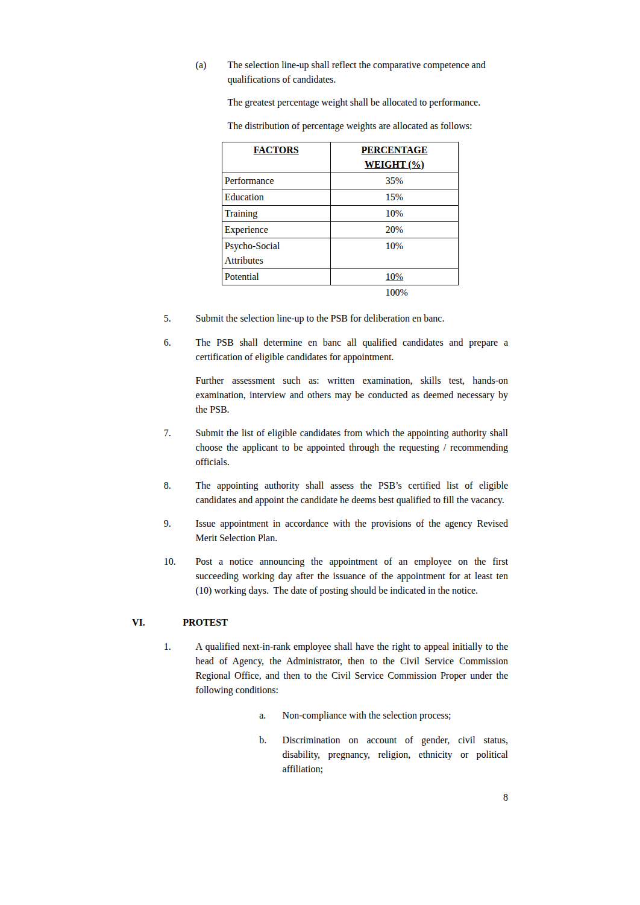(a)
The selection line-up shall reflect the comparative competence and qualifications of candidates.
The greatest percentage weight shall be allocated to performance.
The distribution of percentage weights are allocated as follows:
| FACTORS | PERCENTAGE WEIGHT (%) |
| --- | --- |
| Performance | 35% |
| Education | 15% |
| Training | 10% |
| Experience | 20% |
| Psycho-Social Attributes | 10% |
| Potential | 10% |
100%
Submit the selection line-up to the PSB for deliberation en banc.
The PSB shall determine en banc all qualified candidates and prepare a certification of eligible candidates for appointment.
Further assessment such as: written examination, skills test, hands-on examination, interview and others may be conducted as deemed necessary by the PSB.
Submit the list of eligible candidates from which the appointing authority shall choose the applicant to be appointed through the requesting / recommending officials.
The appointing authority shall assess the PSB’s certified list of eligible candidates and appoint the candidate he deems best qualified to fill the vacancy.
Issue appointment in accordance with the provisions of the agency Revised Merit Selection Plan.
Post a notice announcing the appointment of an employee on the first succeeding working day after the issuance of the appointment for at least ten (10) working days. The date of posting should be indicated in the notice.
VI. PROTEST
A qualified next-in-rank employee shall have the right to appeal initially to the head of Agency, the Administrator, then to the Civil Service Commission Regional Office, and then to the Civil Service Commission Proper under the following conditions:
Non-compliance with the selection process;
Discrimination on account of gender, civil status, disability, pregnancy, religion, ethnicity or political affiliation;
8